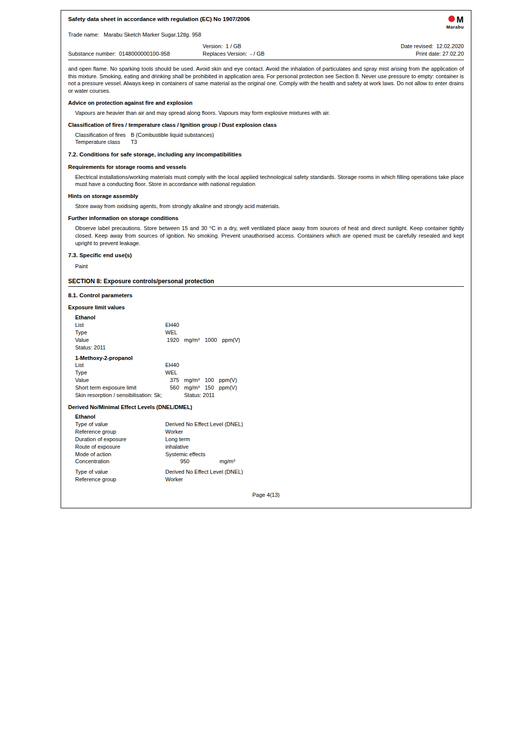| Safety data sheet in accordance with regulation (EC) No 1907/2006 | M Marabu |
Trade name: Marabu Sketch Marker Sugar.12tlg. 958
| | Version: 1 / GB | Date revised: 12.02.2020 |
| Substance number: 0148000000100-958 | Replaces Version: - / GB | Print date: 27.02.20 |
and open flame. No sparking tools should be used. Avoid skin and eye contact. Avoid the inhalation of particulates and spray mist arising from the application of this mixture. Smoking, eating and drinking shall be prohibited in application area. For personal protection see Section 8. Never use pressure to empty: container is not a pressure vessel. Always keep in containers of same material as the original one. Comply with the health and safety at work laws. Do not allow to enter drains or water courses.
Advice on protection against fire and explosion
Vapours are heavier than air and may spread along floors. Vapours may form explosive mixtures with air.
Classification of fires / temperature class / Ignition group / Dust explosion class
| Classification of fires | B (Combustible liquid substances) |
| Temperature class | T3 |
7.2. Conditions for safe storage, including any incompatibilities
Requirements for storage rooms and vessels
Electrical installations/working materials must comply with the local applied technological safety standards. Storage rooms in which filling operations take place must have a conducting floor. Store in accordance with national regulation
Hints on storage assembly
Store away from oxidising agents, from strongly alkaline and strongly acid materials.
Further information on storage conditions
Observe label precautions. Store between 15 and 30 °C in a dry, well ventilated place away from sources of heat and direct sunlight. Keep container tightly closed. Keep away from sources of ignition. No smoking. Prevent unauthorised access. Containers which are opened must be carefully resealed and kept upright to prevent leakage.
7.3. Specific end use(s)
Paint
SECTION 8: Exposure controls/personal protection
8.1. Control parameters
Exposure limit values
Ethanol
| List | EH40 | | | |
| Type | WEL | | | |
| Value | 1920 | mg/m³ | 1000 | ppm(V) |
| Status: 2011 |
1-Methoxy-2-propanol
| List | EH40 | | | |
| Type | WEL | | | |
| Value | 375 | mg/m³ | 100 | ppm(V) |
| Short term exposure limit | 560 | mg/m³ | 150 | ppm(V) |
| Skin resorption / sensibilisation: Sk; | Status: 2011 |
Derived No/Minimal Effect Levels (DNEL/DMEL)
Ethanol
| Type of value | Derived No Effect Level (DNEL) |
| Reference group | Worker |
| Duration of exposure | Long term |
| Route of exposure | inhalative |
| Mode of action | Systemic effects |
| Concentration | 950 | mg/m³ |
| Type of value | Derived No Effect Level (DNEL) |
| Reference group | Worker |
Page 4(13)